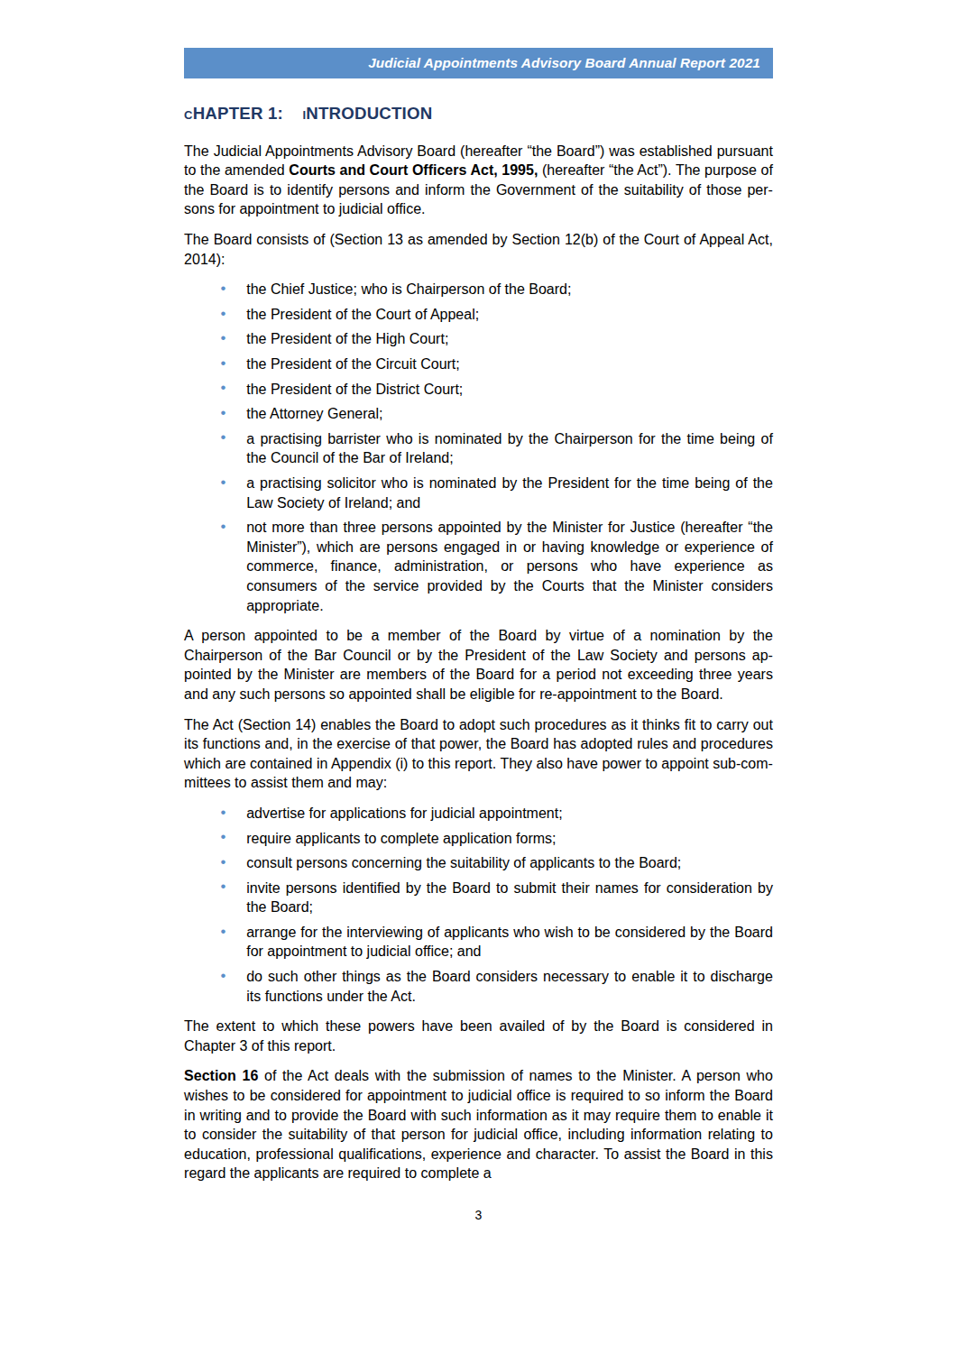Judicial Appointments Advisory Board Annual Report 2021
CHAPTER 1: INTRODUCTION
The Judicial Appointments Advisory Board (hereafter “the Board”) was established pursuant to the amended Courts and Court Officers Act, 1995, (hereafter “the Act”). The purpose of the Board is to identify persons and inform the Government of the suitability of those persons for appointment to judicial office.
The Board consists of (Section 13 as amended by Section 12(b) of the Court of Appeal Act, 2014):
the Chief Justice; who is Chairperson of the Board;
the President of the Court of Appeal;
the President of the High Court;
the President of the Circuit Court;
the President of the District Court;
the Attorney General;
a practising barrister who is nominated by the Chairperson for the time being of the Council of the Bar of Ireland;
a practising solicitor who is nominated by the President for the time being of the Law Society of Ireland; and
not more than three persons appointed by the Minister for Justice (hereafter “the Minister”), which are persons engaged in or having knowledge or experience of commerce, finance, administration, or persons who have experience as consumers of the service provided by the Courts that the Minister considers appropriate.
A person appointed to be a member of the Board by virtue of a nomination by the Chairperson of the Bar Council or by the President of the Law Society and persons appointed by the Minister are members of the Board for a period not exceeding three years and any such persons so appointed shall be eligible for re-appointment to the Board.
The Act (Section 14) enables the Board to adopt such procedures as it thinks fit to carry out its functions and, in the exercise of that power, the Board has adopted rules and procedures which are contained in Appendix (i) to this report. They also have power to appoint sub-committees to assist them and may:
advertise for applications for judicial appointment;
require applicants to complete application forms;
consult persons concerning the suitability of applicants to the Board;
invite persons identified by the Board to submit their names for consideration by the Board;
arrange for the interviewing of applicants who wish to be considered by the Board for appointment to judicial office; and
do such other things as the Board considers necessary to enable it to discharge its functions under the Act.
The extent to which these powers have been availed of by the Board is considered in Chapter 3 of this report.
Section 16 of the Act deals with the submission of names to the Minister. A person who wishes to be considered for appointment to judicial office is required to so inform the Board in writing and to provide the Board with such information as it may require them to enable it to consider the suitability of that person for judicial office, including information relating to education, professional qualifications, experience and character. To assist the Board in this regard the applicants are required to complete a
3